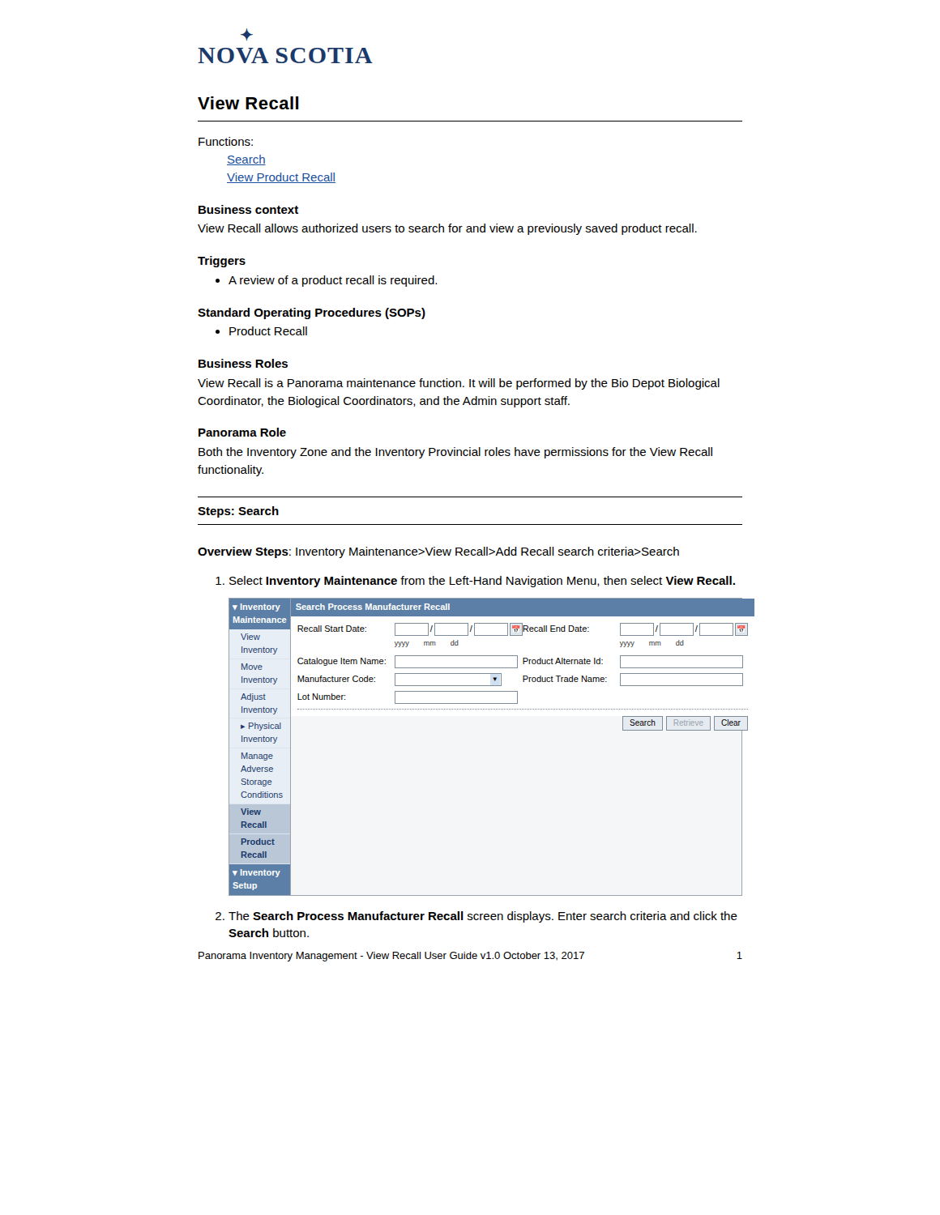✦NOVA SCOTIA
View Recall
Functions:
Search
View Product Recall
Business context
View Recall allows authorized users to search for and view a previously saved product recall.
Triggers
A review of a product recall is required.
Standard Operating Procedures (SOPs)
Product Recall
Business Roles
View Recall is a Panorama maintenance function. It will be performed by the Bio Depot Biological Coordinator, the Biological Coordinators, and the Admin support staff.
Panorama Role
Both the Inventory Zone and the Inventory Provincial roles have permissions for the View Recall functionality.
Steps: Search
Overview Steps: Inventory Maintenance>View Recall>Add Recall search criteria>Search
Select Inventory Maintenance from the Left-Hand Navigation Menu, then select View Recall.
▾ Inventory Maintenance
View Inventory
Move Inventory
Adjust Inventory
▸ Physical Inventory
Manage Adverse Storage Conditions
View Recall
Product Recall
▾ Inventory Setup
Search Process Manufacturer Recall
Recall Start Date:
/ / 📅
Recall End Date:
/ / 📅
yyyy mm dd
yyyy mm dd
Catalogue Item Name:
Product Alternate Id:
Manufacturer Code:
Product Trade Name:
Lot Number:
Search Retrieve Clear
The Search Process Manufacturer Recall screen displays. Enter search criteria and click the Search button.
Panorama Inventory Management - View Recall User Guide v1.0 October 13, 2017
1